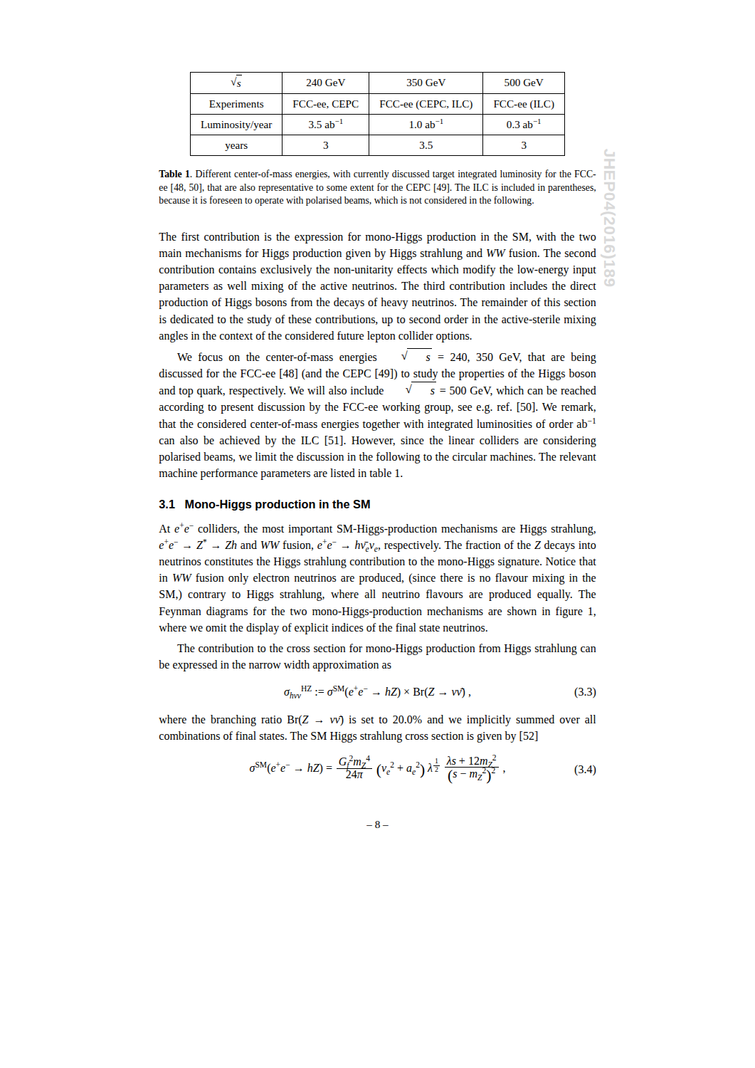JHEP04(2016)189
| s | 240 GeV | 350 GeV | 500 GeV |
| Experiments | FCC-ee, CEPC | FCC-ee (CEPC, ILC) | FCC-ee (ILC) |
| Luminosity/year | 3.5 ab −1 | 1.0 ab −1 | 0.3 ab −1 |
| years | 3 | 3.5 | 3 |
Table 1. Different center-of-mass energies, with currently discussed target integrated luminosity for the FCC-ee [48, 50], that are also representative to some extent for the CEPC [49]. The ILC is included in parentheses, because it is foreseen to operate with polarised beams, which is not considered in the following.
The first contribution is the expression for mono-Higgs production in the SM, with the two main mechanisms for Higgs production given by Higgs strahlung and WW fusion. The second contribution contains exclusively the non-unitarity effects which modify the low-energy input parameters as well mixing of the active neutrinos. The third contribution includes the direct production of Higgs bosons from the decays of heavy neutrinos. The remainder of this section is dedicated to the study of these contributions, up to second order in the active-sterile mixing angles in the context of the considered future lepton collider options.
We focus on the center-of-mass energies s = 240, 350 GeV, that are being discussed for the FCC-ee [48] (and the CEPC [49]) to study the properties of the Higgs boson and top quark, respectively. We will also include s = 500 GeV, which can be reached according to present discussion by the FCC-ee working group, see e.g. ref. [50]. We remark, that the considered center-of-mass energies together with integrated luminosities of order ab−1 can also be achieved by the ILC [51]. However, since the linear colliders are considering polarised beams, we limit the discussion in the following to the circular machines. The relevant machine performance parameters are listed in table 1.
3.1 Mono-Higgs production in the SM
At e+e− colliders, the most important SM-Higgs-production mechanisms are Higgs strahlung, e+e− → Z* → Zh and WW fusion, e+e− → hν̄eνe, respectively. The fraction of the Z decays into neutrinos constitutes the Higgs strahlung contribution to the mono-Higgs signature. Notice that in WW fusion only electron neutrinos are produced, (since there is no flavour mixing in the SM,) contrary to Higgs strahlung, where all neutrino flavours are produced equally. The Feynman diagrams for the two mono-Higgs-production mechanisms are shown in figure 1, where we omit the display of explicit indices of the final state neutrinos.
The contribution to the cross section for mono-Higgs production from Higgs strahlung can be expressed in the narrow width approximation as
σhννHZ := σSM(e+e− → hZ) × Br(Z → νν̄) ,
(3.3)
where the branching ratio Br(Z → νν̄) is set to 20.0% and we implicitly summed over all combinations of final states. The SM Higgs strahlung cross section is given by [52]
σSM(e+e− → hZ) = Gf2mZ4 24π (ve2 + ae2) λ 12 λs + 12mZ2 (s − mZ2)2 ,
(3.4)
– 8 –